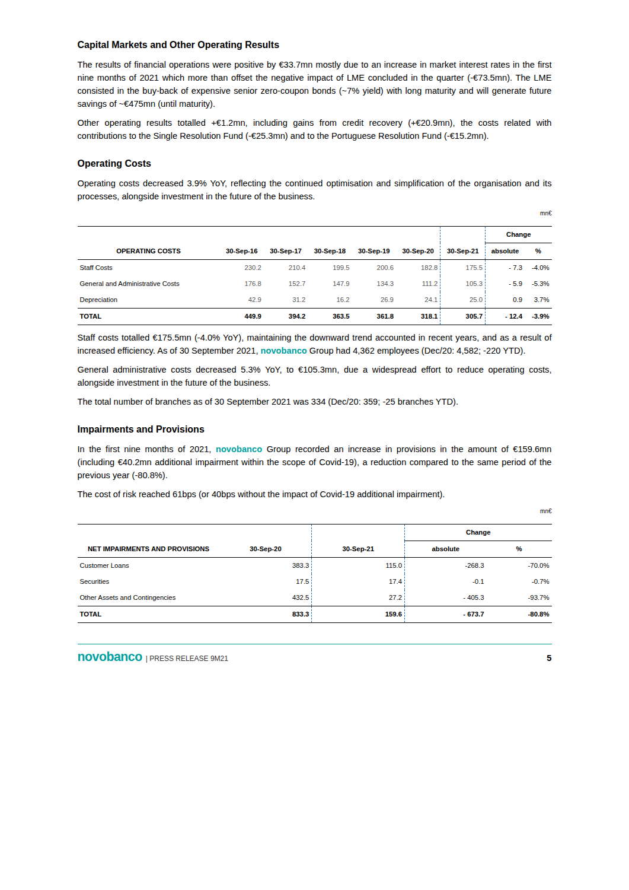Capital Markets and Other Operating Results
The results of financial operations were positive by €33.7mn mostly due to an increase in market interest rates in the first nine months of 2021 which more than offset the negative impact of LME concluded in the quarter (-€73.5mn). The LME consisted in the buy-back of expensive senior zero-coupon bonds (~7% yield) with long maturity and will generate future savings of ~€475mn (until maturity).
Other operating results totalled +€1.2mn, including gains from credit recovery (+€20.9mn), the costs related with contributions to the Single Resolution Fund (-€25.3mn) and to the Portuguese Resolution Fund (-€15.2mn).
Operating Costs
Operating costs decreased 3.9% YoY, reflecting the continued optimisation and simplification of the organisation and its processes, alongside investment in the future of the business.
mn€
| OPERATING COSTS | 30-Sep-16 | 30-Sep-17 | 30-Sep-18 | 30-Sep-19 | 30-Sep-20 | 30-Sep-21 | Change |
| --- | --- | --- | --- | --- | --- | --- | --- |
| absolute | % |
| Staff Costs | 230.2 | 210.4 | 199.5 | 200.6 | 182.8 | 175.5 | - 7.3 | -4.0% |
| General and Administrative Costs | 176.8 | 152.7 | 147.9 | 134.3 | 111.2 | 105.3 | - 5.9 | -5.3% |
| Depreciation | 42.9 | 31.2 | 16.2 | 26.9 | 24.1 | 25.0 | 0.9 | 3.7% |
| TOTAL | 449.9 | 394.2 | 363.5 | 361.8 | 318.1 | 305.7 | - 12.4 | -3.9% |
Staff costs totalled €175.5mn (-4.0% YoY), maintaining the downward trend accounted in recent years, and as a result of increased efficiency. As of 30 September 2021, novobanco Group had 4,362 employees (Dec/20: 4,582; -220 YTD).
General administrative costs decreased 5.3% YoY, to €105.3mn, due a widespread effort to reduce operating costs, alongside investment in the future of the business.
The total number of branches as of 30 September 2021 was 334 (Dec/20: 359; -25 branches YTD).
Impairments and Provisions
In the first nine months of 2021, novobanco Group recorded an increase in provisions in the amount of €159.6mn (including €40.2mn additional impairment within the scope of Covid-19), a reduction compared to the same period of the previous year (-80.8%).
The cost of risk reached 61bps (or 40bps without the impact of Covid-19 additional impairment).
mn€
| NET IMPAIRMENTS AND PROVISIONS | 30-Sep-20 | 30-Sep-21 | Change |
| --- | --- | --- | --- |
| absolute | % |
| Customer Loans | 383.3 | 115.0 | -268.3 | -70.0% |
| Securities | 17.5 | 17.4 | -0.1 | -0.7% |
| Other Assets and Contingencies | 432.5 | 27.2 | - 405.3 | -93.7% |
| TOTAL | 833.3 | 159.6 | - 673.7 | -80.8% |
novobanco| PRESS RELEASE 9M21
5